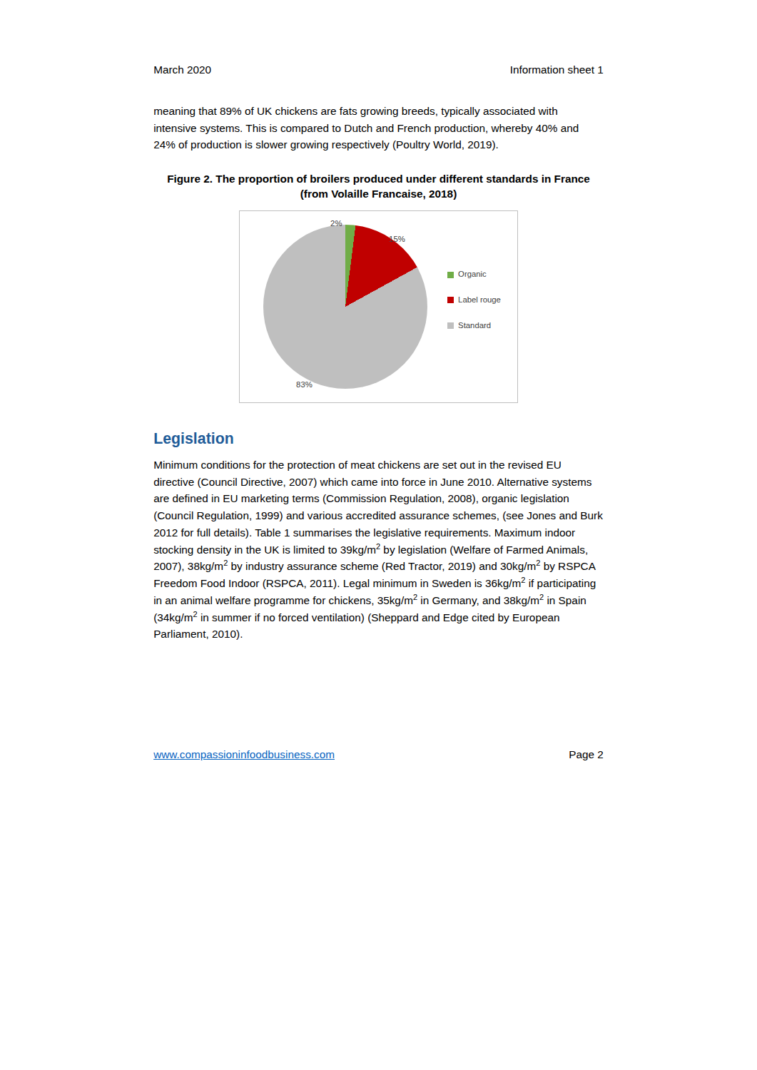March 2020 Information sheet 1
meaning that 89% of UK chickens are fats growing breeds, typically associated with intensive systems. This is compared to Dutch and French production, whereby 40% and 24% of production is slower growing respectively (Poultry World, 2019).
Figure 2. The proportion of broilers produced under different standards in France
(from Volaille Francaise, 2018)
2% 15% 83%
Organic
Label rouge
Standard
Legislation
Minimum conditions for the protection of meat chickens are set out in the revised EU directive (Council Directive, 2007) which came into force in June 2010. Alternative systems are defined in EU marketing terms (Commission Regulation, 2008), organic legislation (Council Regulation, 1999) and various accredited assurance schemes, (see Jones and Burk 2012 for full details). Table 1 summarises the legislative requirements. Maximum indoor stocking density in the UK is limited to 39kg/m2 by legislation (Welfare of Farmed Animals, 2007), 38kg/m2 by industry assurance scheme (Red Tractor, 2019) and 30kg/m2 by RSPCA Freedom Food Indoor (RSPCA, 2011). Legal minimum in Sweden is 36kg/m2 if participating in an animal welfare programme for chickens, 35kg/m2 in Germany, and 38kg/m2 in Spain (34kg/m2 in summer if no forced ventilation) (Sheppard and Edge cited by European Parliament, 2010).
www.compassioninfoodbusiness.com Page 2